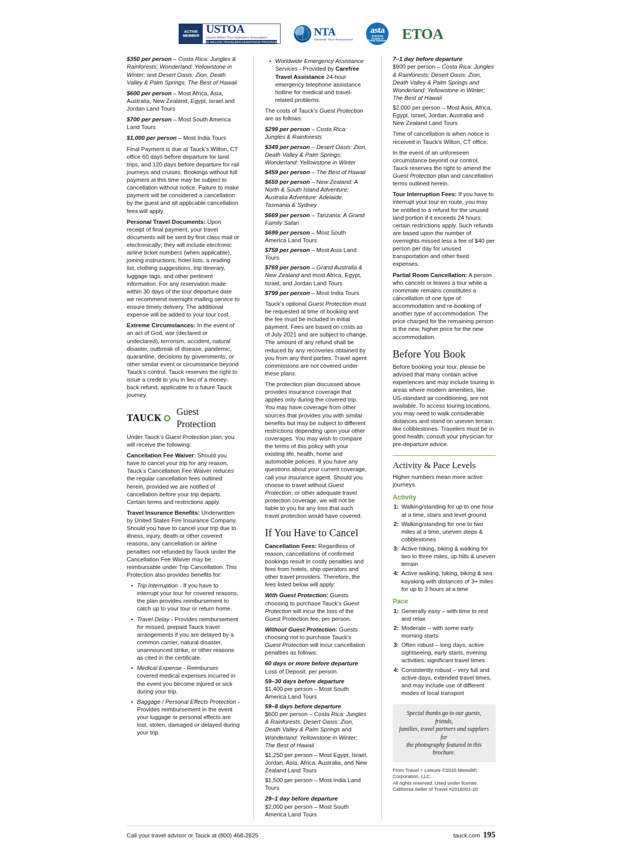ACTIVE MEMBER
USTOA
United States Tour Operators Association
$1 MILLION TRAVELERS ASSISTANCE PROGRAM
NTA
National Tour Association
asta
American Society of
Travel Advisors
ETOA
$350 per person – Costa Rica: Jungles & Rainforests; Wonderland: Yellowstone in Winter; and Desert Oasis: Zion, Death Valley & Palm Springs; The Best of Hawaii
$600 per person – Most Africa, Asia, Australia, New Zealand, Egypt, Israel and Jordan Land Tours
$700 per person – Most South America Land Tours
$1,000 per person – Most India Tours
Final Payment is due at Tauck’s Wilton, CT office 60 days before departure for land trips, and 120 days before departure for rail journeys and cruises. Bookings without full payment at this time may be subject to cancellation without notice. Failure to make payment will be considered a cancellation by the guest and all applicable cancellation fees will apply.
Personal Travel Documents: Upon receipt of final payment, your travel documents will be sent by first class mail or electronically; they will include electronic airline ticket numbers (when applicable), joining instructions, hotel lists, a reading list, clothing suggestions, trip itinerary, luggage tags, and other pertinent information. For any reservation made within 30 days of the tour departure date we recommend overnight mailing service to ensure timely delivery. The additional expense will be added to your tour cost.
Extreme Circumstances: In the event of an act of God, war (declared or undeclared), terrorism, accident, natural disaster, outbreak of disease, pandemic, quarantine, decisions by governments, or other similar event or circumstance beyond Tauck’s control. Tauck reserves the right to issue a credit to you in lieu of a money-back refund, applicable to a future Tauck journey.
TAUCK Guest Protection
Under Tauck’s Guest Protection plan, you will receive the following:
Cancellation Fee Waiver: Should you have to cancel your trip for any reason, Tauck’s Cancellation Fee Waiver reduces the regular cancellation fees outlined herein, provided we are notified of cancellation before your trip departs. Certain terms and restrictions apply.
Travel Insurance Benefits: Underwritten by United States Fire Insurance Company. Should you have to cancel your trip due to illness, injury, death or other covered reasons, any cancellation or airline penalties not refunded by Tauck under the Cancellation Fee Waiver may be reimbursable under Trip Cancellation. This Protection also provides benefits for:
Trip Interruption - If you have to interrupt your tour for covered reasons, the plan provides reimbursement to catch up to your tour or return home.
Travel Delay - Provides reimbursement for missed, prepaid Tauck travel arrangements if you are delayed by a common carrier, natural disaster, unannounced strike, or other reasons as cited in the certificate.
Medical Expense - Reimburses covered medical expenses incurred in the event you become injured or sick during your trip.
Baggage / Personal Effects Protection - Provides reimbursement in the event your luggage or personal effects are lost, stolen, damaged or delayed during your trip.
Worldwide Emergency Assistance Services - Provided by Carefree Travel Assistance 24-hour emergency telephone assistance hotline for medical and travel-related problems.
The costs of Tauck’s Guest Protection are as follows:
$299 per person – Costa Rica: Jungles & Rainforests
$349 per person – Desert Oasis: Zion, Death Valley & Palm Springs; Wonderland: Yellowstone in Winter
$459 per person – The Best of Hawaii
$659 per person – New Zealand: A North & South Island Adventure; Australia Adventure: Adelaide, Tasmania & Sydney
$669 per person – Tanzania: A Grand Family Safari
$699 per person – Most South America Land Tours
$759 per person – Most Asia Land Tours
$769 per person – Grand Australia & New Zealand and most Africa, Egypt, Israel, and Jordan Land Tours
$799 per person – Most India Tours
Tauck’s optional Guest Protection must be requested at time of booking and the fee must be included in initial payment. Fees are based on costs as of July 2021 and are subject to change. The amount of any refund shall be reduced by any recoveries obtained by you from any third parties. Travel agent commissions are not covered under these plans.
The protection plan discussed above provides insurance coverage that applies only during the covered trip. You may have coverage from other sources that provides you with similar benefits but may be subject to different restrictions depending upon your other coverages. You may wish to compare the terms of this policy with your existing life, health, home and automobile policies. If you have any questions about your current coverage, call your insurance agent. Should you choose to travel without Guest Protection, or other adequate travel protection coverage, we will not be liable to you for any loss that such travel protection would have covered.
If You Have to Cancel
Cancellation Fees: Regardless of reason, cancellations of confirmed bookings result in costly penalties and fees from hotels, ship operators and other travel providers. Therefore, the fees listed below will apply:
With Guest Protection: Guests choosing to purchase Tauck’s Guest Protection will incur the loss of the Guest Protection fee, per person.
Without Guest Protection: Guests choosing not to purchase Tauck’s Guest Protection will incur cancellation penalties as follows:
60 days or more before departure
Loss of Deposit, per person.
59–30 days before departure
$1,400 per person – Most South America Land Tours
59–8 days before departure
$600 per person – Costa Rica: Jungles & Rainforests; Desert Oasis: Zion, Death Valley & Palm Springs and Wonderland: Yellowstone in Winter; The Best of Hawaii
$1,250 per person – Most Egypt, Israel, Jordan, Asia, Africa, Australia, and New Zealand Land Tours
$1,500 per person – Most India Land Tours
29–1 day before departure
$2,000 per person – Most South America Land Tours
7–1 day before departure
$900 per person – Costa Rica: Jungles & Rainforests; Desert Oasis: Zion, Death Valley & Palm Springs and Wonderland: Yellowstone in Winter; The Best of Hawaii
$2,000 per person – Most Asia, Africa, Egypt, Israel, Jordan, Australia and New Zealand Land Tours
Time of cancellation is when notice is received in Tauck’s Wilton, CT office.
In the event of an unforeseen circumstance beyond our control, Tauck reserves the right to amend the Guest Protection plan and cancellation terms outlined herein.
Tour Interruption Fees: If you have to interrupt your tour en route, you may be entitled to a refund for the unused land portion if it exceeds 24 hours; certain restrictions apply. Such refunds are based upon the number of overnights missed less a fee of $40 per person per day for unused transportation and other fixed expenses.
Partial Room Cancellation: A person who cancels or leaves a tour while a roommate remains constitutes a cancellation of one type of accommodation and re-booking of another type of accommodation. The price charged for the remaining person is the new, higher price for the new accommodation.
Before You Book
Before booking your tour, please be advised that many contain active experiences and may include touring in areas where modern amenities, like US-standard air conditioning, are not available. To access touring locations, you may need to walk considerable distances and stand on uneven terrain like cobblestones. Travelers must be in good health; consult your physician for pre-departure advice.
Activity & Pace Levels
Higher numbers mean more active journeys.
Activity
1: Walking/standing for up to one hour at a time, stairs and level ground
2: Walking/standing for one to two miles at a time, uneven steps & cobblestones
3: Active hiking, biking & walking for two to three miles, up hills & uneven terrain
4: Active walking, hiking, biking & sea kayaking with distances of 3+ miles for up to 3 hours at a time
Pace
1: Generally easy – with time to rest and relax
2: Moderate – with some early morning starts
3: Often robust – long days, active sightseeing, early starts, evening activities, significant travel times
4: Consistently robust – very full and active days, extended travel times, and may include use of different modes of local transport
Special thanks go to our guests, friends,
families, travel partners and suppliers for
the photography featured in this brochure.
From Travel + Leisure ©2020 Meredith Corporation, LLC.
All rights reserved. Used under license.
California Seller of Travel #2016001-20
Call your travel advisor or Tauck at (800) 468-2825
tauck.com 195